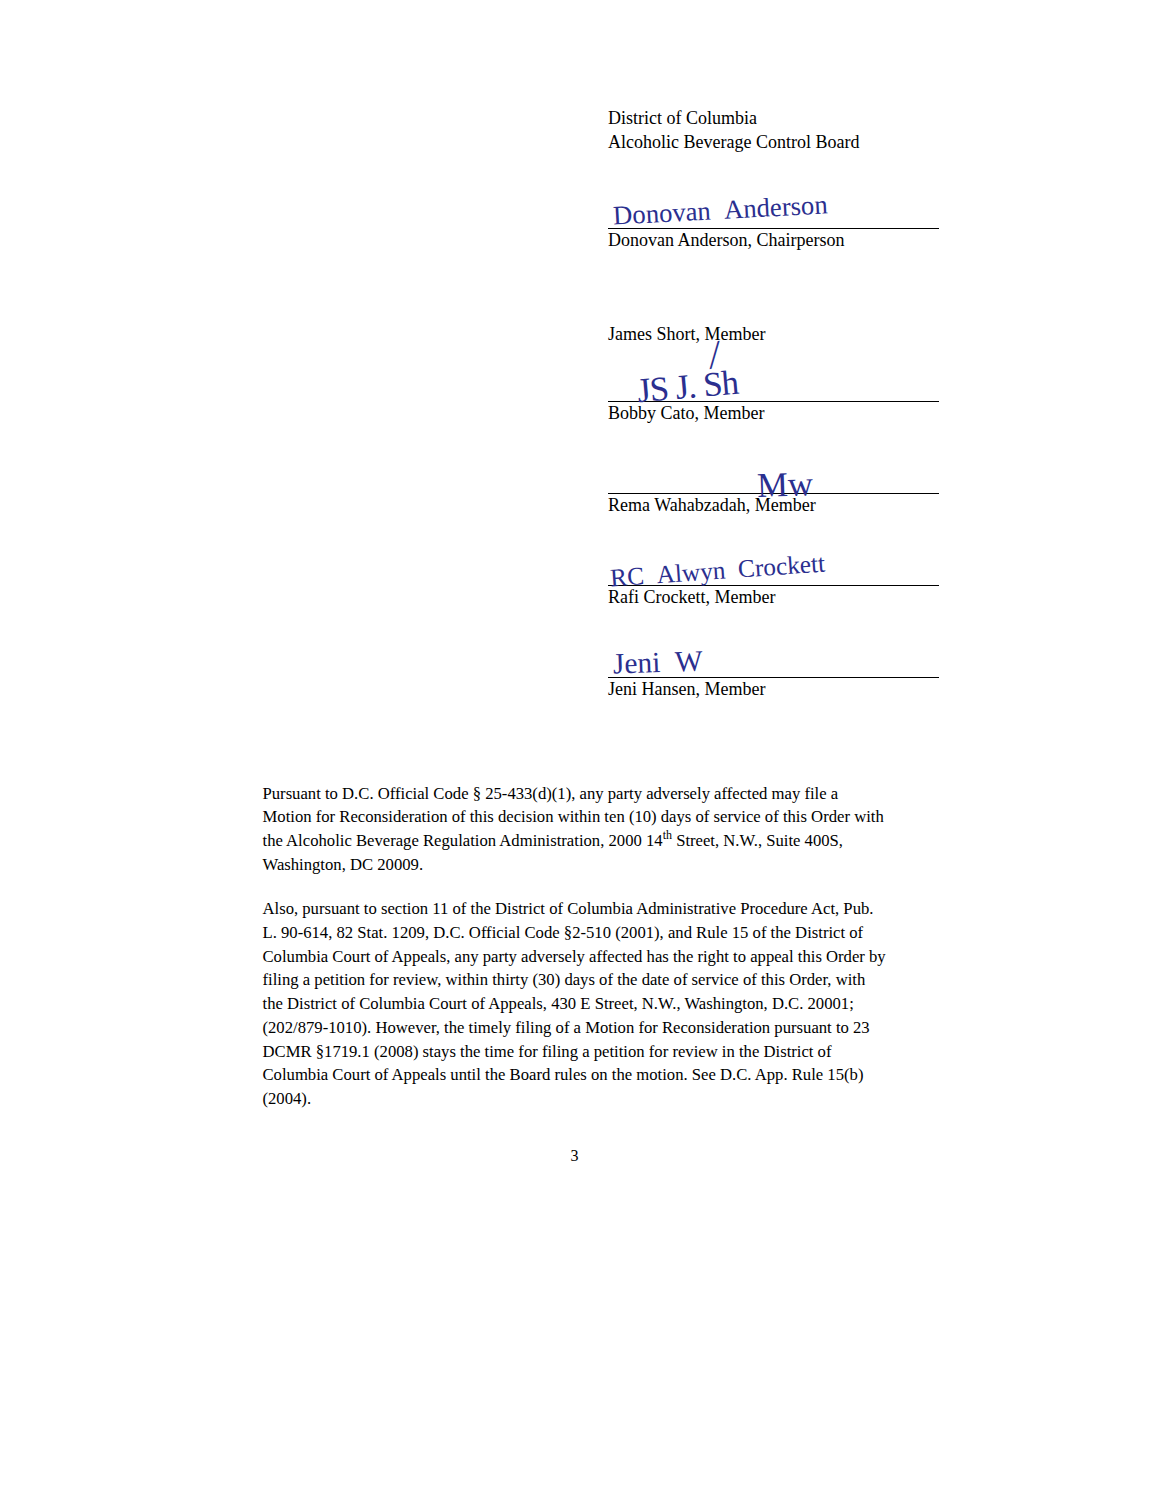District of Columbia
Alcoholic Beverage Control Board
Donovan Anderson
Donovan Anderson, Chairperson
James Short, Member /
JS J. Sh
Bobby Cato, Member
Mw
Rema Wahabzadah, Member
RC Alwyn Crockett
Rafi Crockett, Member
Jeni W
Jeni Hansen, Member
Pursuant to D.C. Official Code § 25-433(d)(1), any party adversely affected may file a Motion for Reconsideration of this decision within ten (10) days of service of this Order with the Alcoholic Beverage Regulation Administration, 2000 14th Street, N.W., Suite 400S, Washington, DC 20009.
Also, pursuant to section 11 of the District of Columbia Administrative Procedure Act, Pub. L. 90-614, 82 Stat. 1209, D.C. Official Code §2-510 (2001), and Rule 15 of the District of Columbia Court of Appeals, any party adversely affected has the right to appeal this Order by filing a petition for review, within thirty (30) days of the date of service of this Order, with the District of Columbia Court of Appeals, 430 E Street, N.W., Washington, D.C. 20001; (202/879-1010). However, the timely filing of a Motion for Reconsideration pursuant to 23 DCMR §1719.1 (2008) stays the time for filing a petition for review in the District of Columbia Court of Appeals until the Board rules on the motion. See D.C. App. Rule 15(b) (2004).
3